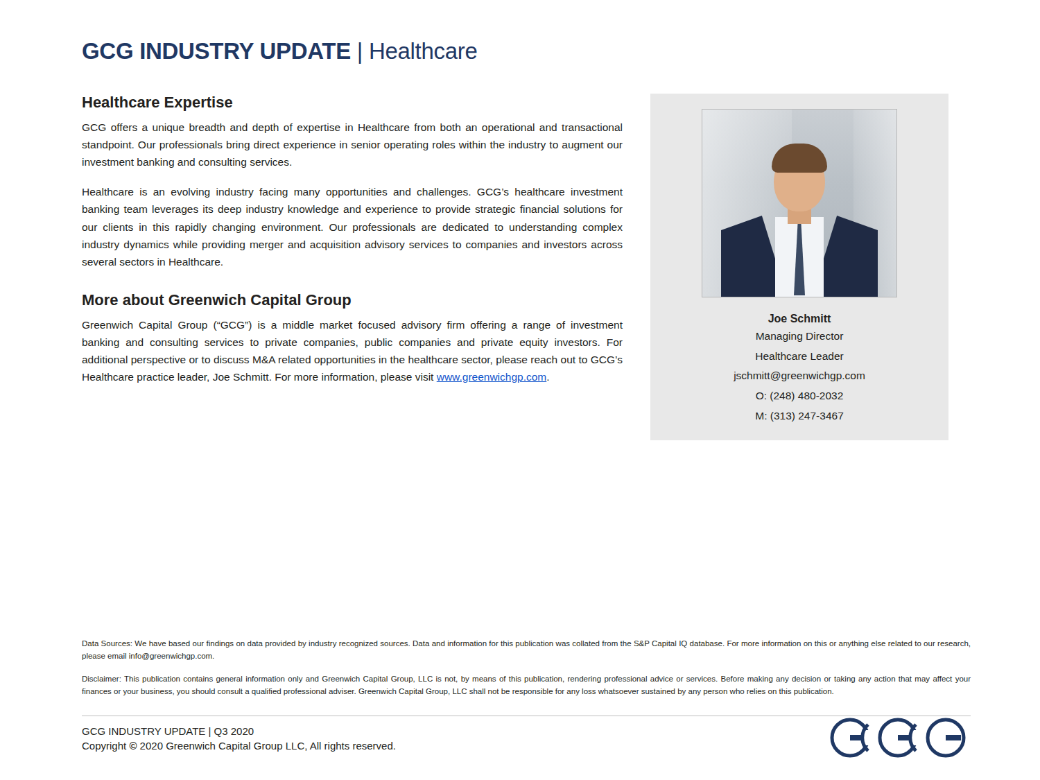GCG INDUSTRY UPDATE | Healthcare
Healthcare Expertise
GCG offers a unique breadth and depth of expertise in Healthcare from both an operational and transactional standpoint. Our professionals bring direct experience in senior operating roles within the industry to augment our investment banking and consulting services.
Healthcare is an evolving industry facing many opportunities and challenges. GCG’s healthcare investment banking team leverages its deep industry knowledge and experience to provide strategic financial solutions for our clients in this rapidly changing environment. Our professionals are dedicated to understanding complex industry dynamics while providing merger and acquisition advisory services to companies and investors across several sectors in Healthcare.
More about Greenwich Capital Group
Greenwich Capital Group (“GCG”) is a middle market focused advisory firm offering a range of investment banking and consulting services to private companies, public companies and private equity investors. For additional perspective or to discuss M&A related opportunities in the healthcare sector, please reach out to GCG’s Healthcare practice leader, Joe Schmitt. For more information, please visit www.greenwichgp.com.
Joe Schmitt
Managing Director
Healthcare Leader
jschmitt@greenwichgp.com
O: (248) 480-2032
M: (313) 247-3467
Data Sources: We have based our findings on data provided by industry recognized sources. Data and information for this publication was collated from the S&P Capital IQ database. For more information on this or anything else related to our research, please email info@greenwichgp.com.
Disclaimer: This publication contains general information only and Greenwich Capital Group, LLC is not, by means of this publication, rendering professional advice or services. Before making any decision or taking any action that may affect your finances or your business, you should consult a qualified professional adviser. Greenwich Capital Group, LLC shall not be responsible for any loss whatsoever sustained by any person who relies on this publication.
GCG INDUSTRY UPDATE | Q3 2020
Copyright © 2020 Greenwich Capital Group LLC, All rights reserved.